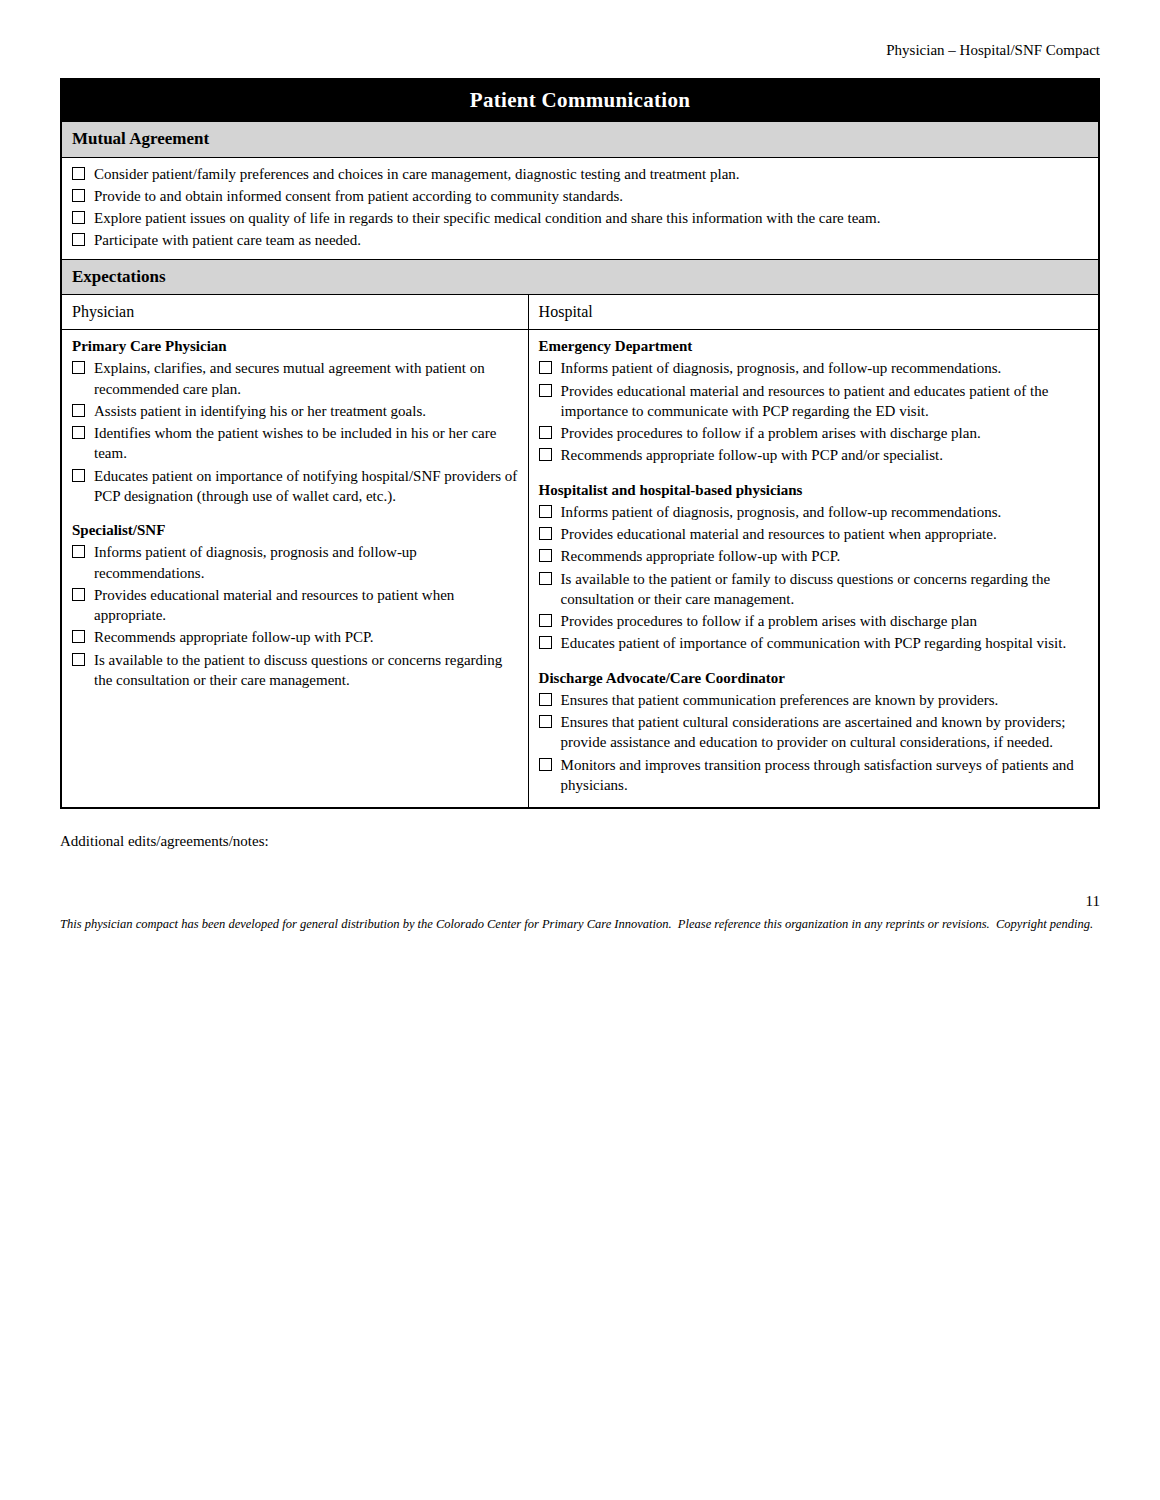Physician – Hospital/SNF Compact
| Patient Communication |
| Mutual Agreement |
| Consider patient/family preferences and choices in care management, diagnostic testing and treatment plan. Provide to and obtain informed consent from patient according to community standards. Explore patient issues on quality of life in regards to their specific medical condition and share this information with the care team. Participate with patient care team as needed. |
| Expectations |
| Physician | Hospital |
| Primary Care Physician Explains, clarifies, and secures mutual agreement with patient on recommended care plan. Assists patient in identifying his or her treatment goals. Identifies whom the patient wishes to be included in his or her care team. Educates patient on importance of notifying hospital/SNF providers of PCP designation (through use of wallet card, etc.). Specialist/SNF Informs patient of diagnosis, prognosis and follow-up recommendations. Provides educational material and resources to patient when appropriate. Recommends appropriate follow-up with PCP. Is available to the patient to discuss questions or concerns regarding the consultation or their care management. | Emergency Department Informs patient of diagnosis, prognosis, and follow-up recommendations. Provides educational material and resources to patient and educates patient of the importance to communicate with PCP regarding the ED visit. Provides procedures to follow if a problem arises with discharge plan. Recommends appropriate follow-up with PCP and/or specialist. Hospitalist and hospital-based physicians Informs patient of diagnosis, prognosis, and follow-up recommendations. Provides educational material and resources to patient when appropriate. Recommends appropriate follow-up with PCP. Is available to the patient or family to discuss questions or concerns regarding the consultation or their care management. Provides procedures to follow if a problem arises with discharge plan Educates patient of importance of communication with PCP regarding hospital visit. Discharge Advocate/Care Coordinator Ensures that patient communication preferences are known by providers. Ensures that patient cultural considerations are ascertained and known by providers; provide assistance and education to provider on cultural considerations, if needed. Monitors and improves transition process through satisfaction surveys of patients and physicians. |
Additional edits/agreements/notes:
11
This physician compact has been developed for general distribution by the Colorado Center for Primary Care Innovation. Please reference this organization in any reprints or revisions. Copyright pending.